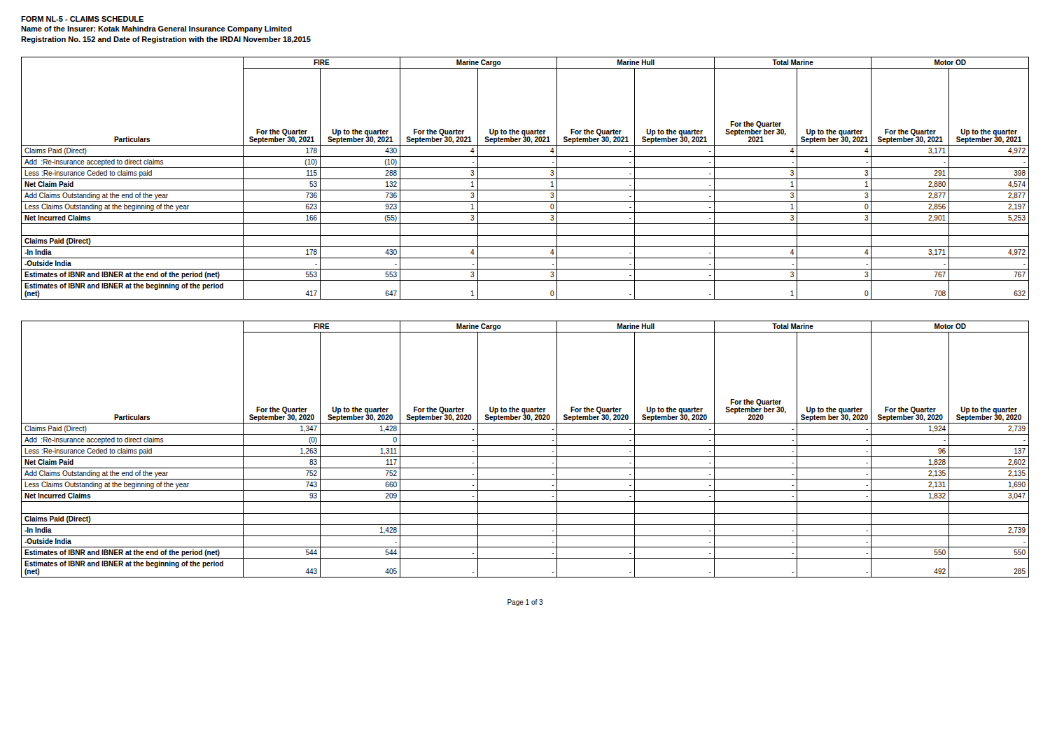FORM NL-5 - CLAIMS SCHEDULE
Name of the Insurer: Kotak Mahindra General Insurance Company Limited
Registration No. 152 and Date of Registration with the IRDAI November 18,2015
| Particulars | FIRE | Marine Cargo | Marine Hull | Total Marine | Motor OD |
| --- | --- | --- | --- | --- | --- |
| For the Quarter September 30, 2021 | Up to the quarter September 30, 2021 | For the Quarter September 30, 2021 | Up to the quarter September 30, 2021 | For the Quarter September 30, 2021 | Up to the quarter September 30, 2021 | For the Quarter September ber 30, 2021 | Up to the quarter Septem ber 30, 2021 | For the Quarter September 30, 2021 | Up to the quarter September 30, 2021 |
| Claims Paid (Direct) | 178 | 430 | 4 | 4 | - | - | 4 | 4 | 3,171 | 4,972 |
| Add :Re-insurance accepted to direct claims | (10) | (10) | - | - | - | - | - | - | - | - |
| Less :Re-insurance Ceded to claims paid | 115 | 288 | 3 | 3 | - | - | 3 | 3 | 291 | 398 |
| Net Claim Paid | 53 | 132 | 1 | 1 | - | - | 1 | 1 | 2,880 | 4,574 |
| Add Claims Outstanding at the end of the year | 736 | 736 | 3 | 3 | - | - | 3 | 3 | 2,877 | 2,877 |
| Less Claims Outstanding at the beginning of the year | 623 | 923 | 1 | 0 | - | - | 1 | 0 | 2,856 | 2,197 |
| Net Incurred Claims | 166 | (55) | 3 | 3 | - | - | 3 | 3 | 2,901 | 5,253 |
| Claims Paid (Direct) | | | | | | | | | | |
| -In India | 178 | 430 | 4 | 4 | - | - | 4 | 4 | 3,171 | 4,972 |
| -Outside India | - | - | - | - | - | - | - | - | - | - |
| Estimates of IBNR and IBNER at the end of the period (net) | 553 | 553 | 3 | 3 | - | - | 3 | 3 | 767 | 767 |
| Estimates of IBNR and IBNER at the beginning of the period (net) | 417 | 647 | 1 | 0 | - | - | 1 | 0 | 708 | 632 |
| Particulars | FIRE | Marine Cargo | Marine Hull | Total Marine | Motor OD |
| --- | --- | --- | --- | --- | --- |
| For the Quarter September 30, 2020 | Up to the quarter September 30, 2020 | For the Quarter September 30, 2020 | Up to the quarter September 30, 2020 | For the Quarter September 30, 2020 | Up to the quarter September 30, 2020 | For the Quarter September ber 30, 2020 | Up to the quarter Septem ber 30, 2020 | For the Quarter September 30, 2020 | Up to the quarter September 30, 2020 |
| Claims Paid (Direct) | 1,347 | 1,428 | - | - | - | - | - | - | 1,924 | 2,739 |
| Add :Re-insurance accepted to direct claims | (0) | 0 | - | - | - | - | - | - | - | - |
| Less :Re-insurance Ceded to claims paid | 1,263 | 1,311 | - | - | - | - | - | - | 96 | 137 |
| Net Claim Paid | 83 | 117 | - | - | - | - | - | - | 1,828 | 2,602 |
| Add Claims Outstanding at the end of the year | 752 | 752 | - | - | - | - | - | - | 2,135 | 2,135 |
| Less Claims Outstanding at the beginning of the year | 743 | 660 | - | - | - | - | - | - | 2,131 | 1,690 |
| Net Incurred Claims | 93 | 209 | - | - | - | - | - | - | 1,832 | 3,047 |
| Claims Paid (Direct) | | | | | | | | | | |
| -In India | | 1,428 | | - | | - | - | - | | 2,739 |
| -Outside India | | - | | - | | - | - | - | | - |
| Estimates of IBNR and IBNER at the end of the period (net) | 544 | 544 | - | - | - | - | - | - | 550 | 550 |
| Estimates of IBNR and IBNER at the beginning of the period (net) | 443 | 405 | - | - | - | - | - | - | 492 | 285 |
Page 1 of 3